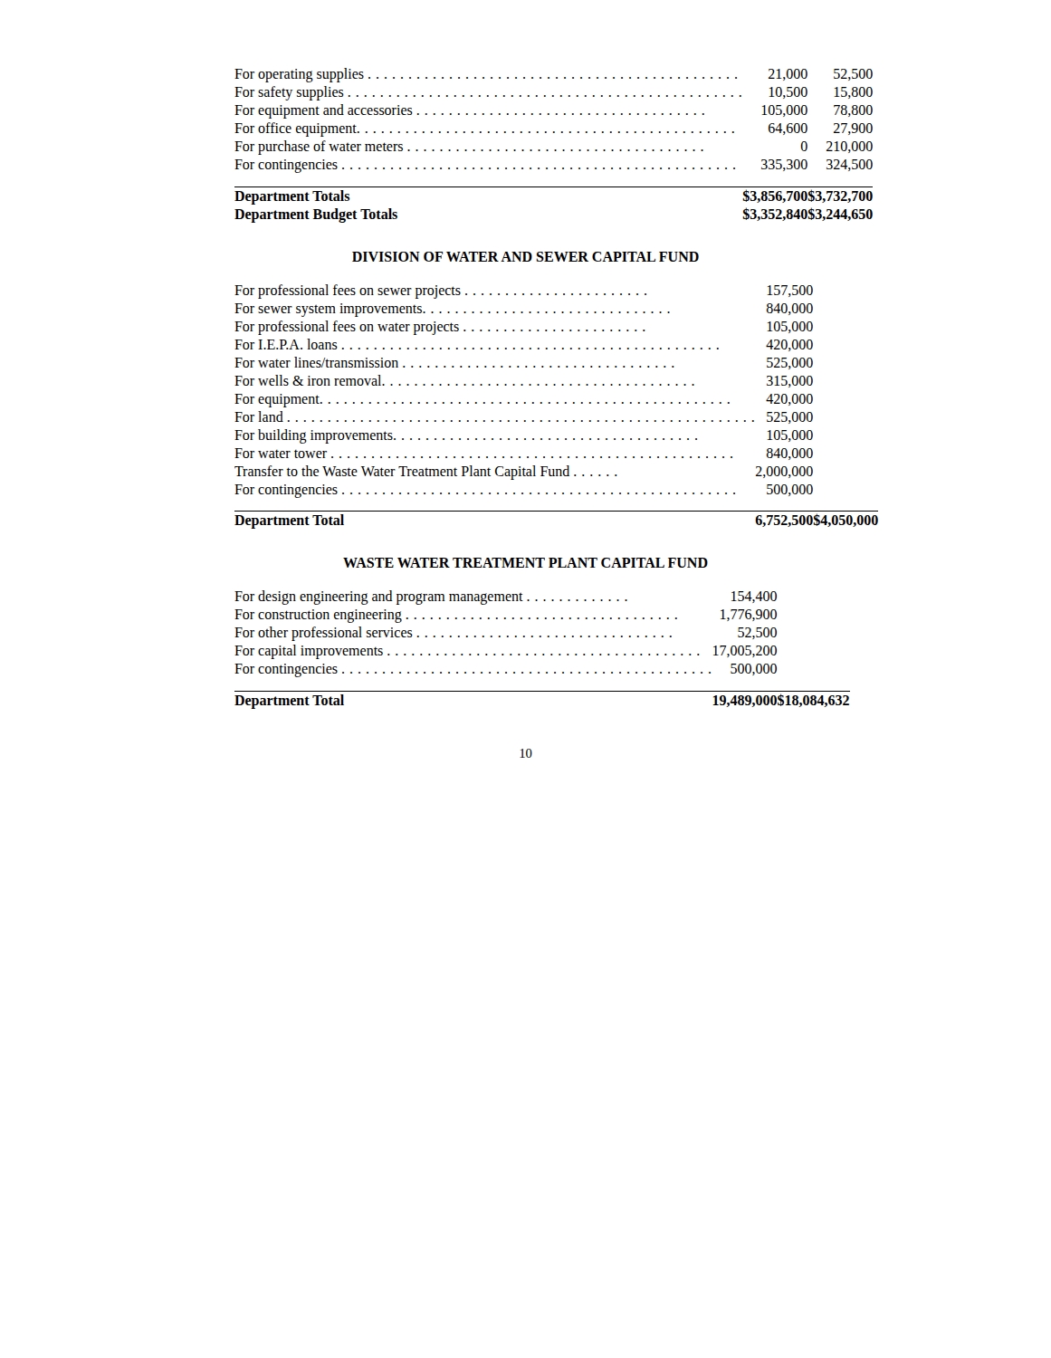| For operating supplies . . . . . . . . . . . . . . . . . . . . . . . . . . . . . . . . . . . . . . . . . . . . . . | 21,000 | 52,500 |
| For safety supplies . . . . . . . . . . . . . . . . . . . . . . . . . . . . . . . . . . . . . . . . . . . . . . . . . | 10,500 | 15,800 |
| For equipment and accessories . . . . . . . . . . . . . . . . . . . . . . . . . . . . . . . . . . . . | 105,000 | 78,800 |
| For office equipment . . . . . . . . . . . . . . . . . . . . . . . . . . . . . . . . . . . . . . . . . . . . . . . | 64,600 | 27,900 |
| For purchase of water meters . . . . . . . . . . . . . . . . . . . . . . . . . . . . . . . . . . . . . | 0 | 210,000 |
| For contingencies . . . . . . . . . . . . . . . . . . . . . . . . . . . . . . . . . . . . . . . . . . . . . . . . . | 335,300 | 324,500 |
| Department Totals | $3,856,700 | $3,732,700 |
| Department Budget Totals | $3,352,840 | $3,244,650 |
DIVISION OF WATER AND SEWER CAPITAL FUND
| For professional fees on sewer projects . . . . . . . . . . . . . . . . . . . . . . . | 157,500 | |
| For sewer system improvements . . . . . . . . . . . . . . . . . . . . . . . . . . . . . . . | 840,000 | |
| For professional fees on water projects . . . . . . . . . . . . . . . . . . . . . . . | 105,000 | |
| For I.E.P.A. loans . . . . . . . . . . . . . . . . . . . . . . . . . . . . . . . . . . . . . . . . . . . . . . . | 420,000 | |
| For water lines/transmission . . . . . . . . . . . . . . . . . . . . . . . . . . . . . . . . . . | 525,000 | |
| For wells & iron removal . . . . . . . . . . . . . . . . . . . . . . . . . . . . . . . . . . . . . . . | 315,000 | |
| For equipment . . . . . . . . . . . . . . . . . . . . . . . . . . . . . . . . . . . . . . . . . . . . . . . . . . . | 420,000 | |
| For land . . . . . . . . . . . . . . . . . . . . . . . . . . . . . . . . . . . . . . . . . . . . . . . . . . . . . . . . . . | 525,000 | |
| For building improvements . . . . . . . . . . . . . . . . . . . . . . . . . . . . . . . . . . . . . . | 105,000 | |
| For water tower . . . . . . . . . . . . . . . . . . . . . . . . . . . . . . . . . . . . . . . . . . . . . . . . . . | 840,000 | |
| Transfer to the Waste Water Treatment Plant Capital Fund . . . . . . | 2,000,000 | |
| For contingencies . . . . . . . . . . . . . . . . . . . . . . . . . . . . . . . . . . . . . . . . . . . . . . . . . | 500,000 | |
| Department Total | 6,752,500 | $4,050,000 |
WASTE WATER TREATMENT PLANT CAPITAL FUND
| For design engineering and program management . . . . . . . . . . . . . | 154,400 | |
| For construction engineering . . . . . . . . . . . . . . . . . . . . . . . . . . . . . . . . . . | 1,776,900 | |
| For other professional services . . . . . . . . . . . . . . . . . . . . . . . . . . . . . . . . | 52,500 | |
| For capital improvements . . . . . . . . . . . . . . . . . . . . . . . . . . . . . . . . . . . . . . . | 17,005,200 | |
| For contingencies . . . . . . . . . . . . . . . . . . . . . . . . . . . . . . . . . . . . . . . . . . . . . . | 500,000 | |
| Department Total | 19,489,000 | $18,084,632 |
10